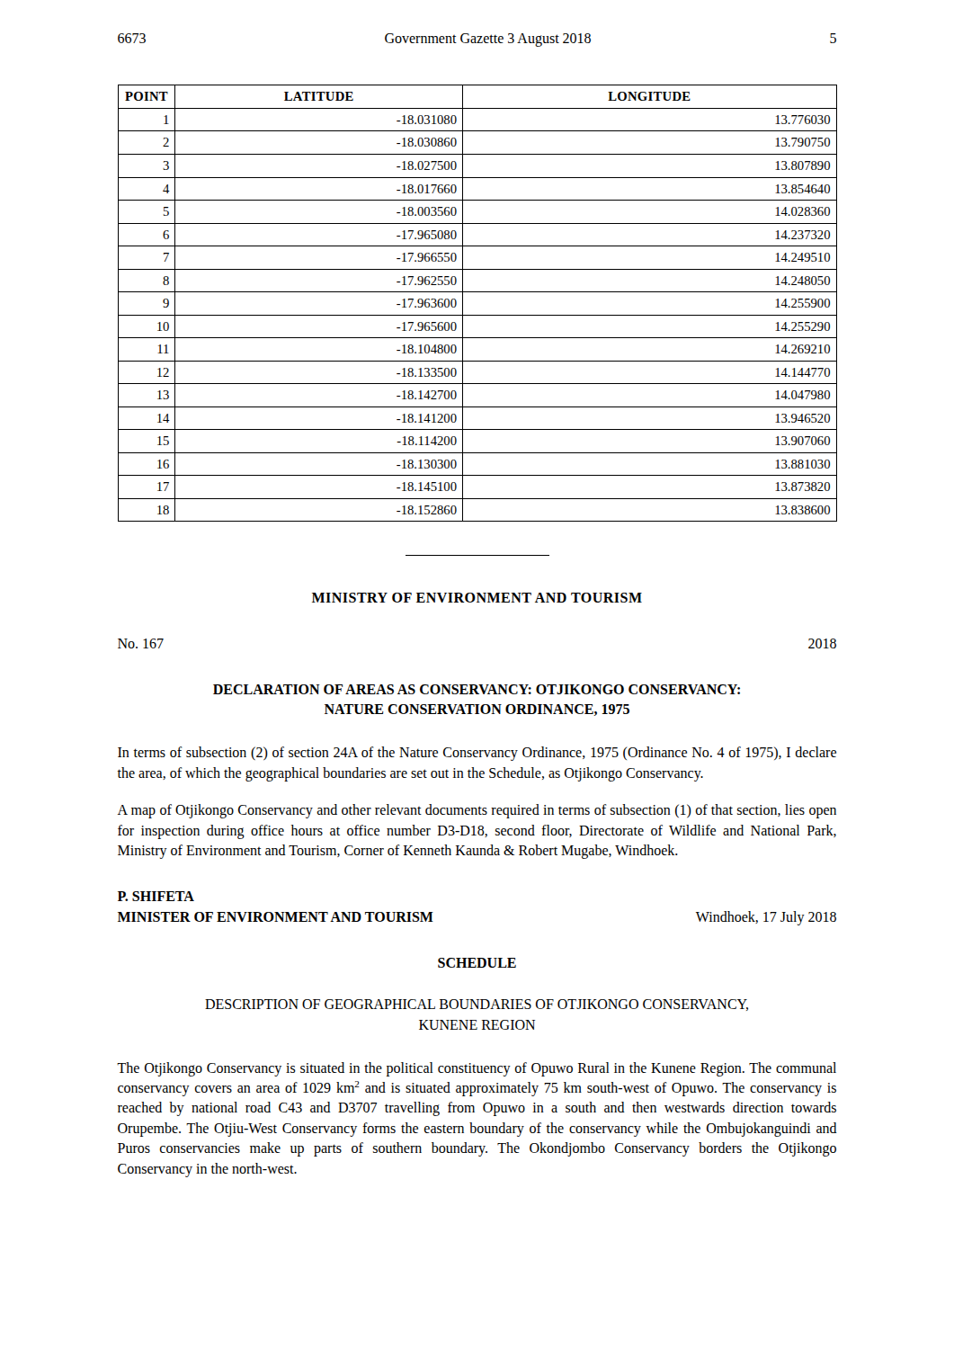6673
Government Gazette 3 August 2018
5
| POINT | LATITUDE | LONGITUDE |
| --- | --- | --- |
| 1 | -18.031080 | 13.776030 |
| 2 | -18.030860 | 13.790750 |
| 3 | -18.027500 | 13.807890 |
| 4 | -18.017660 | 13.854640 |
| 5 | -18.003560 | 14.028360 |
| 6 | -17.965080 | 14.237320 |
| 7 | -17.966550 | 14.249510 |
| 8 | -17.962550 | 14.248050 |
| 9 | -17.963600 | 14.255900 |
| 10 | -17.965600 | 14.255290 |
| 11 | -18.104800 | 14.269210 |
| 12 | -18.133500 | 14.144770 |
| 13 | -18.142700 | 14.047980 |
| 14 | -18.141200 | 13.946520 |
| 15 | -18.114200 | 13.907060 |
| 16 | -18.130300 | 13.881030 |
| 17 | -18.145100 | 13.873820 |
| 18 | -18.152860 | 13.838600 |
MINISTRY OF ENVIRONMENT AND TOURISM
No. 167 2018
DECLARATION OF AREAS AS CONSERVANCY: OTJIKONGO CONSERVANCY:
NATURE CONSERVATION ORDINANCE, 1975
In terms of subsection (2) of section 24A of the Nature Conservancy Ordinance, 1975 (Ordinance No. 4 of 1975), I declare the area, of which the geographical boundaries are set out in the Schedule, as Otjikongo Conservancy.
A map of Otjikongo Conservancy and other relevant documents required in terms of subsection (1) of that section, lies open for inspection during office hours at office number D3-D18, second floor, Directorate of Wildlife and National Park, Ministry of Environment and Tourism, Corner of Kenneth Kaunda & Robert Mugabe, Windhoek.
P. SHIFETA
MINISTER OF ENVIRONMENT AND TOURISM Windhoek, 17 July 2018
SCHEDULE
DESCRIPTION OF GEOGRAPHICAL BOUNDARIES OF OTJIKONGO CONSERVANCY,
KUNENE REGION
The Otjikongo Conservancy is situated in the political constituency of Opuwo Rural in the Kunene Region. The communal conservancy covers an area of 1029 km2 and is situated approximately 75 km south-west of Opuwo. The conservancy is reached by national road C43 and D3707 travelling from Opuwo in a south and then westwards direction towards Orupembe. The Otjiu-West Conservancy forms the eastern boundary of the conservancy while the Ombujokanguindi and Puros conservancies make up parts of southern boundary. The Okondjombo Conservancy borders the Otjikongo Conservancy in the north-west.